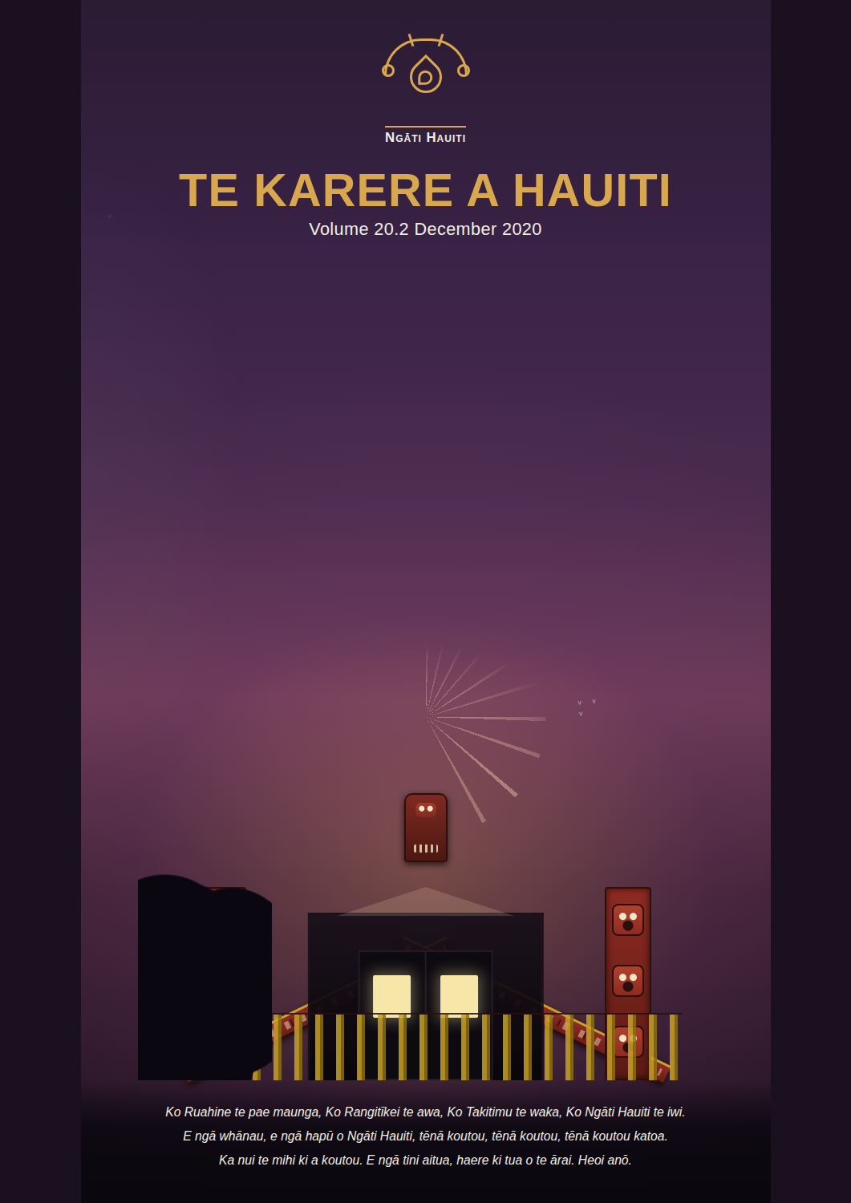Ngāti Hauiti
Te Karere a Hauiti
Volume 20.2 December 2020
ᵛ ᵛ
ᵛ
Ko Ruahine te pae maunga, Ko Rangitīkei te awa, Ko Takitimu te waka, Ko Ngāti Hauiti te iwi.
E ngā whānau, e ngā hapū o Ngāti Hauiti, tēnā koutou, tēnā koutou, tēnā koutou katoa.
Ka nui te mihi ki a koutou. E ngā tini aitua, haere ki tua o te ārai. Heoi anō.